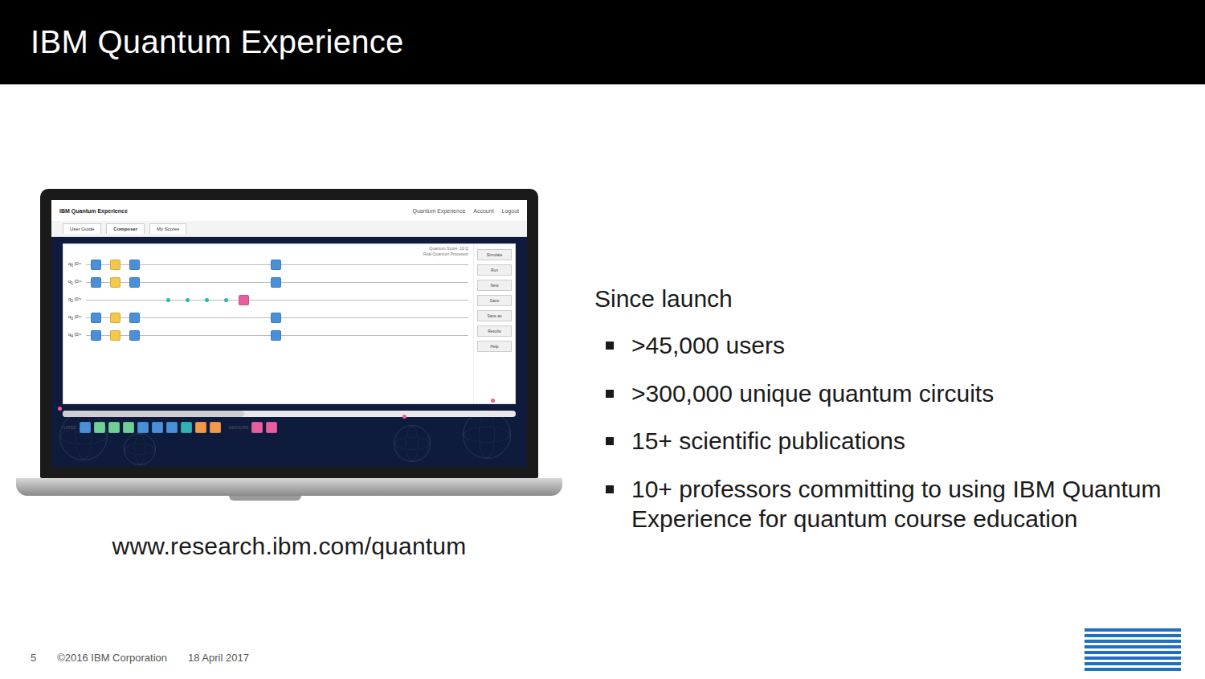IBM Quantum Experience
IBM Quantum Experience Quantum Experience Account Logout
User Guide
Composer
My Scores
Quantum Score: 10 Q
Real Quantum Processor
q0 |0>
q1 |0>
q2 |0>
q3 |0>
q4 |0>
Simulate
Run
New
Save
Save as
Results
Help
GATES
MEASURE
www.research.ibm.com/quantum
Since launch
>45,000 users
>300,000 unique quantum circuits
15+ scientific publications
10+ professors committing to using IBM Quantum Experience for quantum course education
5 ©2016 IBM Corporation 18 April 2017